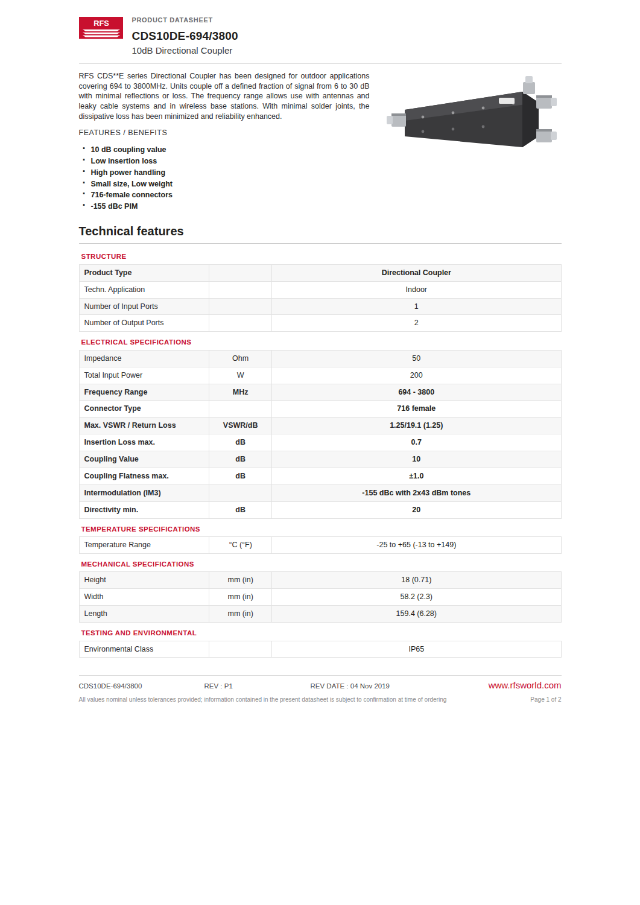RFS
PRODUCT DATASHEET
CDS10DE-694/3800
10dB Directional Coupler
RFS CDS**E series Directional Coupler has been designed for outdoor applications covering 694 to 3800MHz. Units couple off a defined fraction of signal from 6 to 30 dB with minimal reflections or loss. The frequency range allows use with antennas and leaky cable systems and in wireless base stations. With minimal solder joints, the dissipative loss has been minimized and reliability enhanced.
FEATURES / BENEFITS
10 dB coupling value
Low insertion loss
High power handling
Small size, Low weight
716-female connectors
-155 dBc PIM
Technical features
STRUCTURE
| Product Type | | Directional Coupler |
| Techn. Application | | Indoor |
| Number of Input Ports | | 1 |
| Number of Output Ports | | 2 |
ELECTRICAL SPECIFICATIONS
| Impedance | Ohm | 50 |
| Total Input Power | W | 200 |
| Frequency Range | MHz | 694 - 3800 |
| Connector Type | | 716 female |
| Max. VSWR / Return Loss | VSWR/dB | 1.25/19.1 (1.25) |
| Insertion Loss max. | dB | 0.7 |
| Coupling Value | dB | 10 |
| Coupling Flatness max. | dB | ±1.0 |
| Intermodulation (IM3) | | -155 dBc with 2x43 dBm tones |
| Directivity min. | dB | 20 |
TEMPERATURE SPECIFICATIONS
| Temperature Range | °C (°F) | -25 to +65 (-13 to +149) |
MECHANICAL SPECIFICATIONS
| Height | mm (in) | 18 (0.71) |
| Width | mm (in) | 58.2 (2.3) |
| Length | mm (in) | 159.4 (6.28) |
TESTING AND ENVIRONMENTAL
| Environmental Class | | IP65 |
CDS10DE-694/3800
REV : P1
REV DATE : 04 Nov 2019
www.rfsworld.com
All values nominal unless tolerances provided; information contained in the present datasheet is subject to confirmation at time of ordering
Page 1 of 2